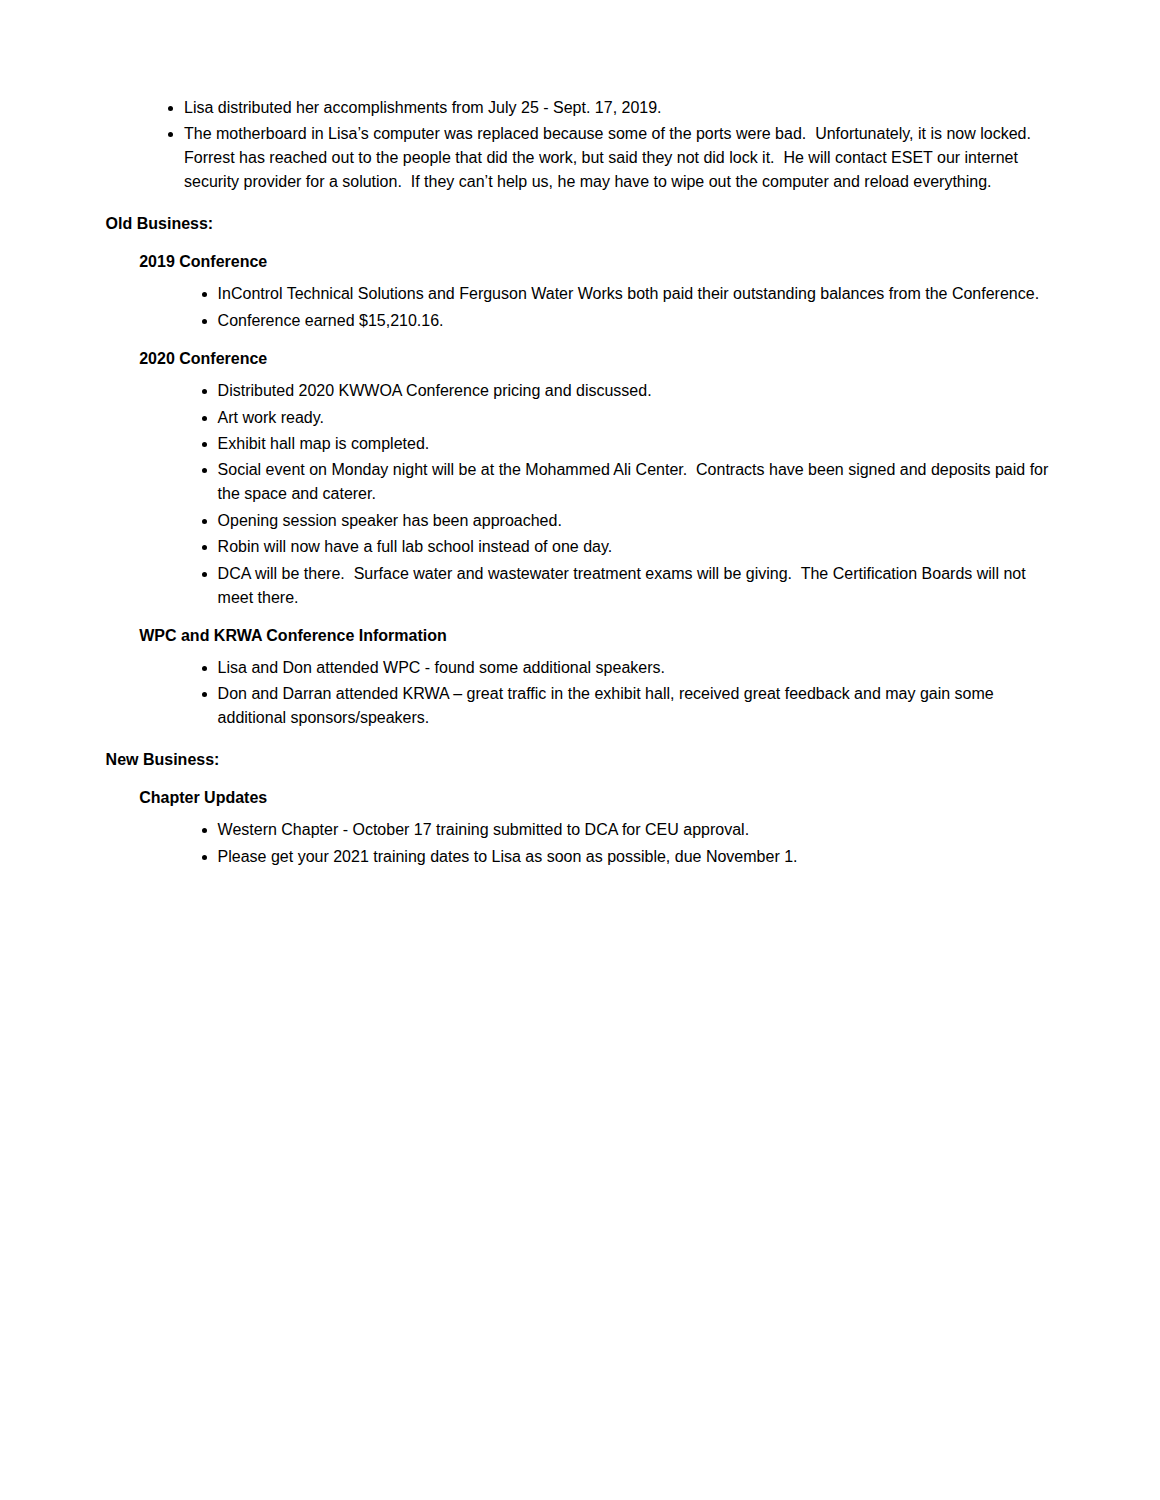Lisa distributed her accomplishments from July 25 - Sept. 17, 2019.
The motherboard in Lisa’s computer was replaced because some of the ports were bad. Unfortunately, it is now locked. Forrest has reached out to the people that did the work, but said they not did lock it. He will contact ESET our internet security provider for a solution. If they can’t help us, he may have to wipe out the computer and reload everything.
Old Business:
2019 Conference
InControl Technical Solutions and Ferguson Water Works both paid their outstanding balances from the Conference.
Conference earned $15,210.16.
2020 Conference
Distributed 2020 KWWOA Conference pricing and discussed.
Art work ready.
Exhibit hall map is completed.
Social event on Monday night will be at the Mohammed Ali Center. Contracts have been signed and deposits paid for the space and caterer.
Opening session speaker has been approached.
Robin will now have a full lab school instead of one day.
DCA will be there. Surface water and wastewater treatment exams will be giving. The Certification Boards will not meet there.
WPC and KRWA Conference Information
Lisa and Don attended WPC - found some additional speakers.
Don and Darran attended KRWA – great traffic in the exhibit hall, received great feedback and may gain some additional sponsors/speakers.
New Business:
Chapter Updates
Western Chapter - October 17 training submitted to DCA for CEU approval.
Please get your 2021 training dates to Lisa as soon as possible, due November 1.